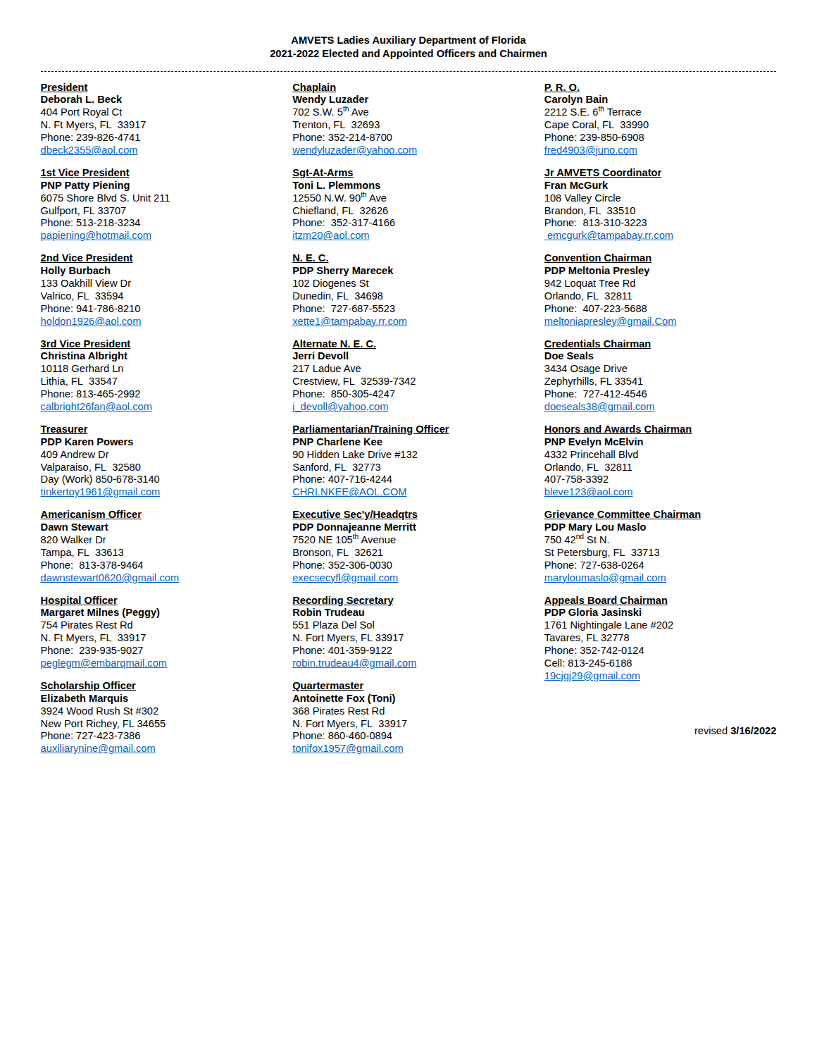AMVETS Ladies Auxiliary Department of Florida
2021-2022 Elected and Appointed Officers and Chairmen
President
Deborah L. Beck
404 Port Royal Ct
N. Ft Myers, FL 33917
Phone: 239-826-4741
dbeck2355@aol.com
1st Vice President
PNP Patty Piening
6075 Shore Blvd S. Unit 211
Gulfport, FL 33707
Phone: 513-218-3234
papiening@hotmail.com
2nd Vice President
Holly Burbach
133 Oakhill View Dr
Valrico, FL 33594
Phone: 941-786-8210
holdon1926@aol.com
3rd Vice President
Christina Albright
10118 Gerhard Ln
Lithia, FL 33547
Phone: 813-465-2992
calbright26fan@aol.com
Treasurer
PDP Karen Powers
409 Andrew Dr
Valparaiso, FL 32580
Day (Work) 850-678-3140
tinkertoy1961@gmail.com
Americanism Officer
Dawn Stewart
820 Walker Dr
Tampa, FL 33613
Phone: 813-378-9464
dawnstewart0620@gmail.com
Hospital Officer
Margaret Milnes (Peggy)
754 Pirates Rest Rd
N. Ft Myers, FL 33917
Phone: 239-935-9027
peglegm@embarqmail.com
Scholarship Officer
Elizabeth Marquis
3924 Wood Rush St #302
New Port Richey, FL 34655
Phone: 727-423-7386
auxiliarynine@gmail.com
Chaplain
Wendy Luzader
702 S.W. 5th Ave
Trenton, FL 32693
Phone: 352-214-8700
wendyluzader@yahoo.com
Sgt-At-Arms
Toni L. Plemmons
12550 N.W. 90th Ave
Chiefland, FL 32626
Phone: 352-317-4166
itzm20@aol.com
N. E. C.
PDP Sherry Marecek
102 Diogenes St
Dunedin, FL 34698
Phone: 727-687-5523
xette1@tampabay.rr.com
Alternate N. E. C.
Jerri Devoll
217 Ladue Ave
Crestview, FL 32539-7342
Phone: 850-305-4247
j_devoll@yahoo,com
Parliamentarian/Training Officer
PNP Charlene Kee
90 Hidden Lake Drive #132
Sanford, FL 32773
Phone: 407-716-4244
CHRLNKEE@AOL.COM
Executive Sec'y/Headqtrs
PDP Donnajeanne Merritt
7520 NE 105th Avenue
Bronson, FL 32621
Phone: 352-306-0030
execsecyfl@gmail.com
Recording Secretary
Robin Trudeau
551 Plaza Del Sol
N. Fort Myers, FL 33917
Phone: 401-359-9122
robin.trudeau4@gmail.com
Quartermaster
Antoinette Fox (Toni)
368 Pirates Rest Rd
N. Fort Myers, FL 33917
Phone: 860-460-0894
tonifox1957@gmail.com
P. R. O.
Carolyn Bain
2212 S.E. 6th Terrace
Cape Coral, FL 33990
Phone: 239-850-6908
fred4903@juno.com
Jr AMVETS Coordinator
Fran McGurk
108 Valley Circle
Brandon, FL 33510
Phone: 813-310-3223
emcgurk@tampabay.rr.com
Convention Chairman
PDP Meltonia Presley
942 Loquat Tree Rd
Orlando, FL 32811
Phone: 407-223-5688
meltoniapresley@gmail.Com
Credentials Chairman
Doe Seals
3434 Osage Drive
Zephyrhills, FL 33541
Phone: 727-412-4546
doeseals38@gmail.com
Honors and Awards Chairman
PNP Evelyn McElvin
4332 Princehall Blvd
Orlando, FL 32811
407-758-3392
bleve123@aol.com
Grievance Committee Chairman
PDP Mary Lou Maslo
750 42nd St N.
St Petersburg, FL 33713
Phone: 727-638-0264
maryloumaslo@gmail.com
Appeals Board Chairman
PDP Gloria Jasinski
1761 Nightingale Lane #202
Tavares, FL 32778
Phone: 352-742-0124
Cell: 813-245-6188
19cjgj29@gmail.com
revised 3/16/2022